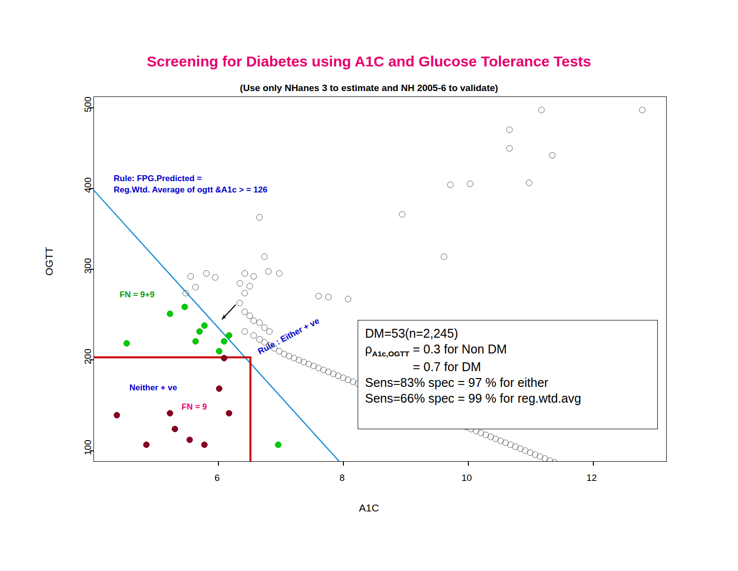Screening for Diabetes using A1C and Glucose Tolerance Tests
(Use only NHanes 3 to estimate and NH 2005-6 to validate)
OGTT
A1C
500
400
300
200
100
6
8
10
12
Rule: FPG.Predicted =
Reg.Wtd. Average of ogtt &A1c > = 126
FN = 9+9
Neither + ve
FN = 9
Rule : Either + ve
DM=53(n=2,245)
ρA1c,OGTT = 0.3 for Non DM
= 0.7 for DM
Sens=83% spec = 97 % for either
Sens=66% spec = 99 % for reg.wtd.avg